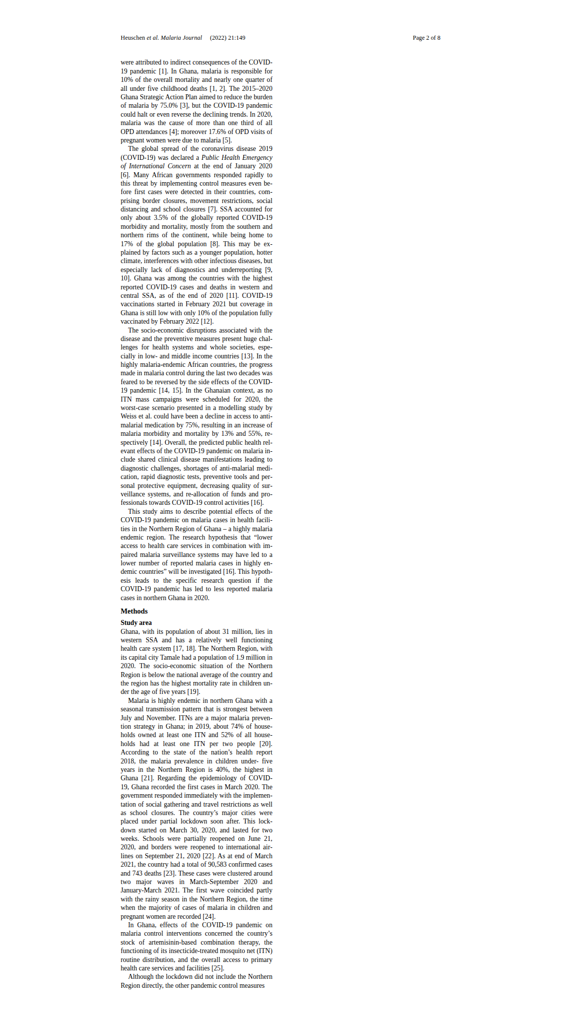Heuschen et al. Malaria Journal (2022) 21:149
Page 2 of 8
were attributed to indirect consequences of the COVID-19 pandemic [1]. In Ghana, malaria is responsible for 10% of the overall mortality and nearly one quarter of all under five childhood deaths [1, 2]. The 2015–2020 Ghana Strategic Action Plan aimed to reduce the burden of malaria by 75.0% [3], but the COVID-19 pandemic could halt or even reverse the declining trends. In 2020, malaria was the cause of more than one third of all OPD attendances [4]; moreover 17.6% of OPD visits of pregnant women were due to malaria [5].
The global spread of the coronavirus disease 2019 (COVID-19) was declared a Public Health Emergency of International Concern at the end of January 2020 [6]. Many African governments responded rapidly to this threat by implementing control measures even before first cases were detected in their countries, comprising border closures, movement restrictions, social distancing and school closures [7]. SSA accounted for only about 3.5% of the globally reported COVID-19 morbidity and mortality, mostly from the southern and northern rims of the continent, while being home to 17% of the global population [8]. This may be explained by factors such as a younger population, hotter climate, interferences with other infectious diseases, but especially lack of diagnostics and underreporting [9, 10]. Ghana was among the countries with the highest reported COVID-19 cases and deaths in western and central SSA, as of the end of 2020 [11]. COVID-19 vaccinations started in February 2021 but coverage in Ghana is still low with only 10% of the population fully vaccinated by February 2022 [12].
The socio-economic disruptions associated with the disease and the preventive measures present huge challenges for health systems and whole societies, especially in low- and middle income countries [13]. In the highly malaria-endemic African countries, the progress made in malaria control during the last two decades was feared to be reversed by the side effects of the COVID-19 pandemic [14, 15]. In the Ghanaian context, as no ITN mass campaigns were scheduled for 2020, the worst-case scenario presented in a modelling study by Weiss et al. could have been a decline in access to anti-malarial medication by 75%, resulting in an increase of malaria morbidity and mortality by 13% and 55%, respectively [14]. Overall, the predicted public health relevant effects of the COVID-19 pandemic on malaria include shared clinical disease manifestations leading to diagnostic challenges, shortages of anti-malarial medication, rapid diagnostic tests, preventive tools and personal protective equipment, decreasing quality of surveillance systems, and re-allocation of funds and professionals towards COVID-19 control activities [16].
This study aims to describe potential effects of the COVID-19 pandemic on malaria cases in health facilities in the Northern Region of Ghana – a highly malaria endemic region. The research hypothesis that “lower access to health care services in combination with impaired malaria surveillance systems may have led to a lower number of reported malaria cases in highly endemic countries” will be investigated [16]. This hypothesis leads to the specific research question if the COVID-19 pandemic has led to less reported malaria cases in northern Ghana in 2020.
Methods
Study area
Ghana, with its population of about 31 million, lies in western SSA and has a relatively well functioning health care system [17, 18]. The Northern Region, with its capital city Tamale had a population of 1.9 million in 2020. The socio-economic situation of the Northern Region is below the national average of the country and the region has the highest mortality rate in children under the age of five years [19].
Malaria is highly endemic in northern Ghana with a seasonal transmission pattern that is strongest between July and November. ITNs are a major malaria prevention strategy in Ghana; in 2019, about 74% of households owned at least one ITN and 52% of all households had at least one ITN per two people [20]. According to the state of the nation’s health report 2018, the malaria prevalence in children under- five years in the Northern Region is 40%, the highest in Ghana [21]. Regarding the epidemiology of COVID-19, Ghana recorded the first cases in March 2020. The government responded immediately with the implementation of social gathering and travel restrictions as well as school closures. The country’s major cities were placed under partial lockdown soon after. This lockdown started on March 30, 2020, and lasted for two weeks. Schools were partially reopened on June 21, 2020, and borders were reopened to international airlines on September 21, 2020 [22]. As at end of March 2021, the country had a total of 90,583 confirmed cases and 743 deaths [23]. These cases were clustered around two major waves in March-September 2020 and January-March 2021. The first wave coincided partly with the rainy season in the Northern Region, the time when the majority of cases of malaria in children and pregnant women are recorded [24].
In Ghana, effects of the COVID-19 pandemic on malaria control interventions concerned the country’s stock of artemisinin-based combination therapy, the functioning of its insecticide-treated mosquito net (ITN) routine distribution, and the overall access to primary health care services and facilities [25].
Although the lockdown did not include the Northern Region directly, the other pandemic control measures